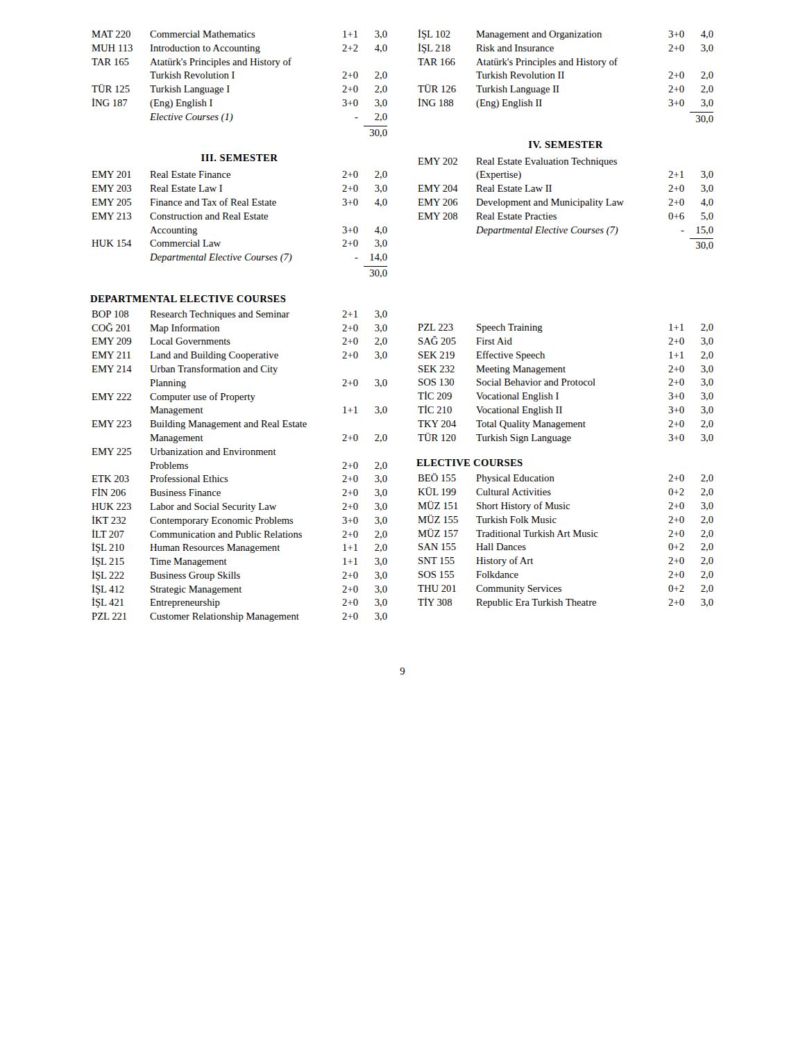| MAT 220 | Commercial Mathematics | 1+1 | 3,0 |
| MUH 113 | Introduction to Accounting | 2+2 | 4,0 |
| TAR 165 | Atatürk's Principles and History of | | |
| | Turkish Revolution I | 2+0 | 2,0 |
| TÜR 125 | Turkish Language I | 2+0 | 2,0 |
| İNG 187 | (Eng) English I | 3+0 | 3,0 |
| | Elective Courses (1) | - | 2,0 |
| | | | 30,0 |
III. SEMESTER
| EMY 201 | Real Estate Finance | 2+0 | 2,0 |
| EMY 203 | Real Estate Law I | 2+0 | 3,0 |
| EMY 205 | Finance and Tax of Real Estate | 3+0 | 4,0 |
| EMY 213 | Construction and Real Estate | | |
| | Accounting | 3+0 | 4,0 |
| HUK 154 | Commercial Law | 2+0 | 3,0 |
| | Departmental Elective Courses (7) | - | 14,0 |
| | | | 30,0 |
DEPARTMENTAL ELECTIVE COURSES
| BOP 108 | Research Techniques and Seminar | 2+1 | 3,0 |
| COĞ 201 | Map Information | 2+0 | 3,0 |
| EMY 209 | Local Governments | 2+0 | 2,0 |
| EMY 211 | Land and Building Cooperative | 2+0 | 3,0 |
| EMY 214 | Urban Transformation and City | | |
| | Planning | 2+0 | 3,0 |
| EMY 222 | Computer use of Property | | |
| | Management | 1+1 | 3,0 |
| EMY 223 | Building Management and Real Estate | | |
| | Management | 2+0 | 2,0 |
| EMY 225 | Urbanization and Environment | | |
| | Problems | 2+0 | 2,0 |
| ETK 203 | Professional Ethics | 2+0 | 3,0 |
| FİN 206 | Business Finance | 2+0 | 3,0 |
| HUK 223 | Labor and Social Security Law | 2+0 | 3,0 |
| İKT 232 | Contemporary Economic Problems | 3+0 | 3,0 |
| İLT 207 | Communication and Public Relations | 2+0 | 2,0 |
| İŞL 210 | Human Resources Management | 1+1 | 2,0 |
| İŞL 215 | Time Management | 1+1 | 3,0 |
| İŞL 222 | Business Group Skills | 2+0 | 3,0 |
| İŞL 412 | Strategic Management | 2+0 | 3,0 |
| İŞL 421 | Entrepreneurship | 2+0 | 3,0 |
| PZL 221 | Customer Relationship Management | 2+0 | 3,0 |
| İŞL 102 | Management and Organization | 3+0 | 4,0 |
| İŞL 218 | Risk and Insurance | 2+0 | 3,0 |
| TAR 166 | Atatürk's Principles and History of | | |
| | Turkish Revolution II | 2+0 | 2,0 |
| TÜR 126 | Turkish Language II | 2+0 | 2,0 |
| İNG 188 | (Eng) English II | 3+0 | 3,0 |
| | | | 30,0 |
IV. SEMESTER
| EMY 202 | Real Estate Evaluation Techniques | | |
| | (Expertise) | 2+1 | 3,0 |
| EMY 204 | Real Estate Law II | 2+0 | 3,0 |
| EMY 206 | Development and Municipality Law | 2+0 | 4,0 |
| EMY 208 | Real Estate Practies | 0+6 | 5,0 |
| | Departmental Elective Courses (7) | - | 15,0 |
| | | | 30,0 |
| PZL 223 | Speech Training | 1+1 | 2,0 |
| SAĞ 205 | First Aid | 2+0 | 3,0 |
| SEK 219 | Effective Speech | 1+1 | 2,0 |
| SEK 232 | Meeting Management | 2+0 | 3,0 |
| SOS 130 | Social Behavior and Protocol | 2+0 | 3,0 |
| TİC 209 | Vocational English I | 3+0 | 3,0 |
| TİC 210 | Vocational English II | 3+0 | 3,0 |
| TKY 204 | Total Quality Management | 2+0 | 2,0 |
| TÜR 120 | Turkish Sign Language | 3+0 | 3,0 |
ELECTIVE COURSES
| BEÖ 155 | Physical Education | 2+0 | 2,0 |
| KÜL 199 | Cultural Activities | 0+2 | 2,0 |
| MÜZ 151 | Short History of Music | 2+0 | 3,0 |
| MÜZ 155 | Turkish Folk Music | 2+0 | 2,0 |
| MÜZ 157 | Traditional Turkish Art Music | 2+0 | 2,0 |
| SAN 155 | Hall Dances | 0+2 | 2,0 |
| SNT 155 | History of Art | 2+0 | 2,0 |
| SOS 155 | Folkdance | 2+0 | 2,0 |
| THU 201 | Community Services | 0+2 | 2,0 |
| TİY 308 | Republic Era Turkish Theatre | 2+0 | 3,0 |
9